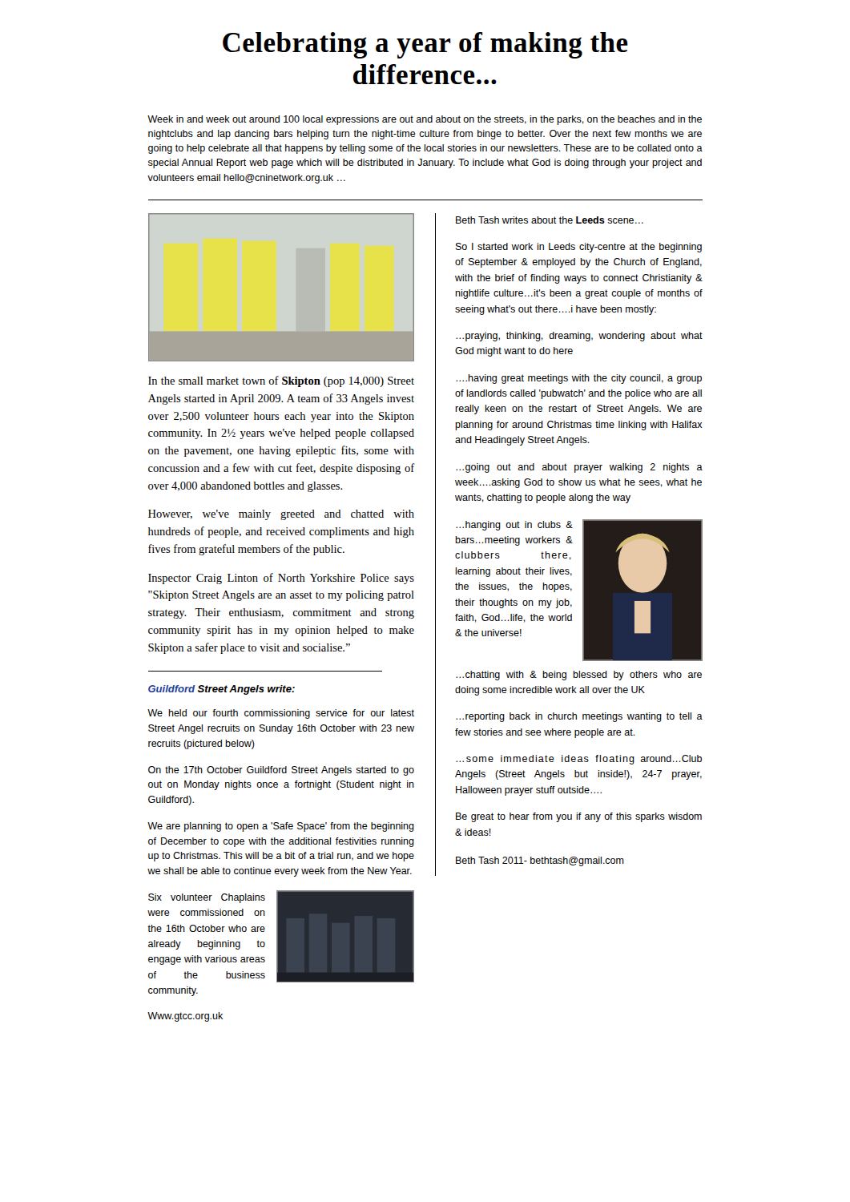Celebrating a year of making the difference...
Week in and week out around 100 local expressions are out and about on the streets, in the parks, on the beaches and in the nightclubs and lap dancing bars helping turn the night-time culture from binge to better. Over the next few months we are going to help celebrate all that happens by telling some of the local stories in our newsletters. These are to be collated onto a special Annual Report web page which will be distributed in January. To include what God is doing through your project and volunteers email hello@cninetwork.org.uk …
In the small market town of Skipton (pop 14,000) Street Angels started in April 2009. A team of 33 Angels invest over 2,500 volunteer hours each year into the Skipton community. In 2½ years we've helped people collapsed on the pavement, one having epileptic fits, some with concussion and a few with cut feet, despite disposing of over 4,000 abandoned bottles and glasses.
However, we've mainly greeted and chatted with hundreds of people, and received compliments and high fives from grateful members of the public.
Inspector Craig Linton of North Yorkshire Police says "Skipton Street Angels are an asset to my policing patrol strategy. Their enthusiasm, commitment and strong community spirit has in my opinion helped to make Skipton a safer place to visit and socialise.”
Guildford Street Angels write:
We held our fourth commissioning service for our latest Street Angel recruits on Sunday 16th October with 23 new recruits (pictured below)
On the 17th October Guildford Street Angels started to go out on Monday nights once a fortnight (Student night in Guildford).
We are planning to open a 'Safe Space' from the beginning of December to cope with the additional festivities running up to Christmas. This will be a bit of a trial run, and we hope we shall be able to continue every week from the New Year.
Six volunteer Chaplains were commissioned on the 16th October who are already beginning to engage with various areas of the business community.
Www.gtcc.org.uk
Beth Tash writes about the Leeds scene…
So I started work in Leeds city-centre at the beginning of September & employed by the Church of England, with the brief of finding ways to connect Christianity & nightlife culture…it's been a great couple of months of seeing what's out there….i have been mostly:
…praying, thinking, dreaming, wondering about what God might want to do here
….having great meetings with the city council, a group of landlords called 'pubwatch' and the police who are all really keen on the restart of Street Angels. We are planning for around Christmas time linking with Halifax and Headingely Street Angels.
…going out and about prayer walking 2 nights a week….asking God to show us what he sees, what he wants, chatting to people along the way
…hanging out in clubs & bars…meeting workers & clubbers there, learning about their lives, the issues, the hopes, their thoughts on my job, faith, God…life, the world & the universe!
…chatting with & being blessed by others who are doing some incredible work all over the UK
…reporting back in church meetings wanting to tell a few stories and see where people are at.
…some immediate ideas floating around…Club Angels (Street Angels but inside!), 24-7 prayer, Halloween prayer stuff outside….
Be great to hear from you if any of this sparks wisdom & ideas!
Beth Tash 2011- bethtash@gmail.com